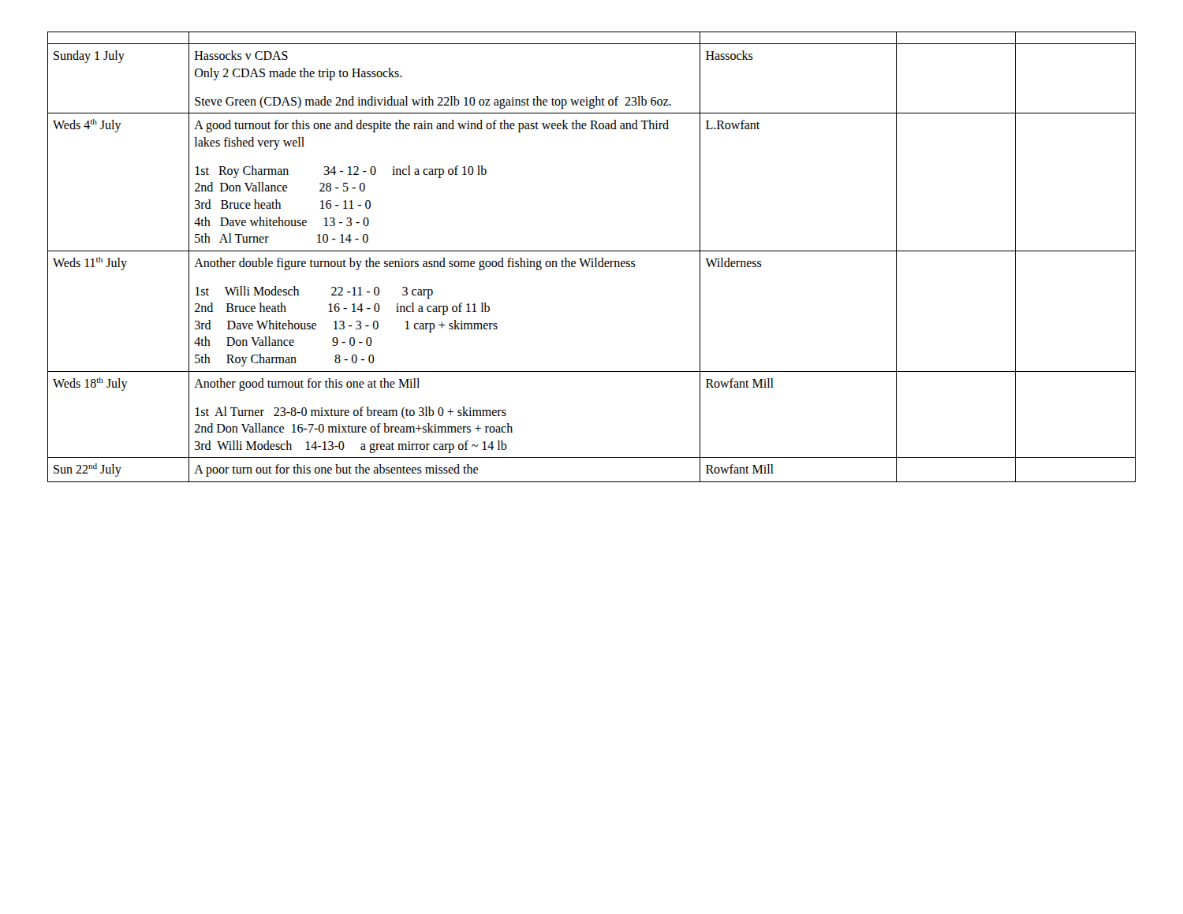| Sunday 1 July | Hassocks v CDAS Only 2 CDAS made the trip to Hassocks. Steve Green (CDAS) made 2nd individual with 22lb 10 oz against the top weight of 23lb 6oz. | Hassocks | | |
| Weds 4 th July | A good turnout for this one and despite the rain and wind of the past week the Road and Third lakes fished very well 1st Roy Charman 34 - 12 - 0 incl a carp of 10 lb 2nd Don Vallance 28 - 5 - 0 3rd Bruce heath 16 - 11 - 0 4th Dave whitehouse 13 - 3 - 0 5th Al Turner 10 - 14 - 0 | L.Rowfant | | |
| Weds 11 th July | Another double figure turnout by the seniors asnd some good fishing on the Wilderness 1st Willi Modesch 22 -11 - 0 3 carp 2nd Bruce heath 16 - 14 - 0 incl a carp of 11 lb 3rd Dave Whitehouse 13 - 3 - 0 1 carp + skimmers 4th Don Vallance 9 - 0 - 0 5th Roy Charman 8 - 0 - 0 | Wilderness | | |
| Weds 18 th July | Another good turnout for this one at the Mill 1st Al Turner 23-8-0 mixture of bream (to 3lb 0 + skimmers 2nd Don Vallance 16-7-0 mixture of bream+skimmers + roach 3rd Willi Modesch 14-13-0 a great mirror carp of ~ 14 lb | Rowfant Mill | | |
| Sun 22 nd July | A poor turn out for this one but the absentees missed the | Rowfant Mill | | |